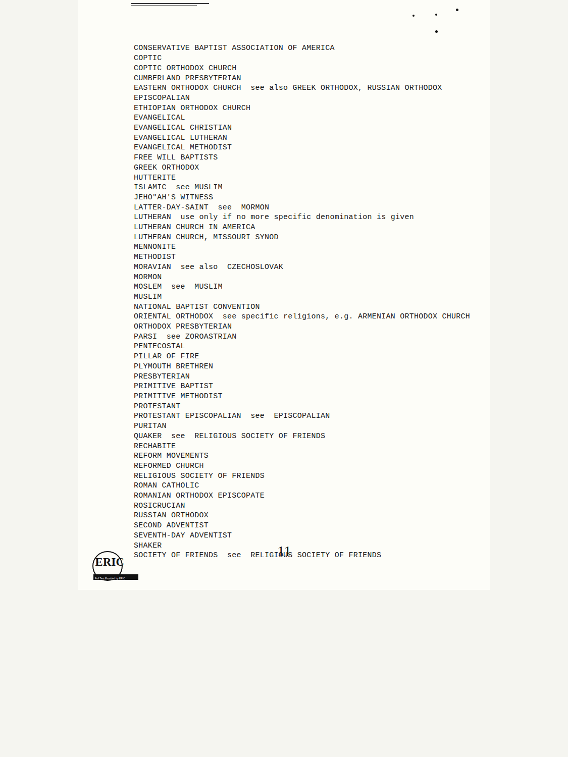CONSERVATIVE BAPTIST ASSOCIATION OF AMERICA
COPTIC
COPTIC ORTHODOX CHURCH
CUMBERLAND PRESBYTERIAN
EASTERN ORTHODOX CHURCH  see also GREEK ORTHODOX, RUSSIAN ORTHODOX
EPISCOPALIAN
ETHIOPIAN ORTHODOX CHURCH
EVANGELICAL
EVANGELICAL CHRISTIAN
EVANGELICAL LUTHERAN
EVANGELICAL METHODIST
FREE WILL BAPTISTS
GREEK ORTHODOX
HUTTERITE
ISLAMIC  see MUSLIM
JEHO"AH'S WITNESS
LATTER-DAY-SAINT  see  MORMON
LUTHERAN  use only if no more specific denomination is given
LUTHERAN CHURCH IN AMERICA
LUTHERAN CHURCH, MISSOURI SYNOD
MENNONITE
METHODIST
MORAVIAN  see also  CZECHOSLOVAK
MORMON
MOSLEM  see  MUSLIM
MUSLIM
NATIONAL BAPTIST CONVENTION
ORIENTAL ORTHODOX  see specific religions, e.g. ARMENIAN ORTHODOX CHURCH
ORTHODOX PRESBYTERIAN
PARSI  see ZOROASTRIAN
PENTECOSTAL
PILLAR OF FIRE
PLYMOUTH BRETHREN
PRESBYTERIAN
PRIMITIVE BAPTIST
PRIMITIVE METHODIST
PROTESTANT
PROTESTANT EPISCOPALIAN  see  EPISCOPALIAN
PURITAN
QUAKER  see  RELIGIOUS SOCIETY OF FRIENDS
RECHABITE
REFORM MOVEMENTS
REFORMED CHURCH
RELIGIOUS SOCIETY OF FRIENDS
ROMAN CATHOLIC
ROMANIAN ORTHODOX EPISCOPATE
ROSICRUCIAN
RUSSIAN ORTHODOX
SECOND ADVENTIST
SEVENTH-DAY ADVENTIST
SHAKER
SOCIETY OF FRIENDS  see  RELIGIOUS SOCIETY OF FRIENDS
11
ERIC
Full Text Provided by ERIC